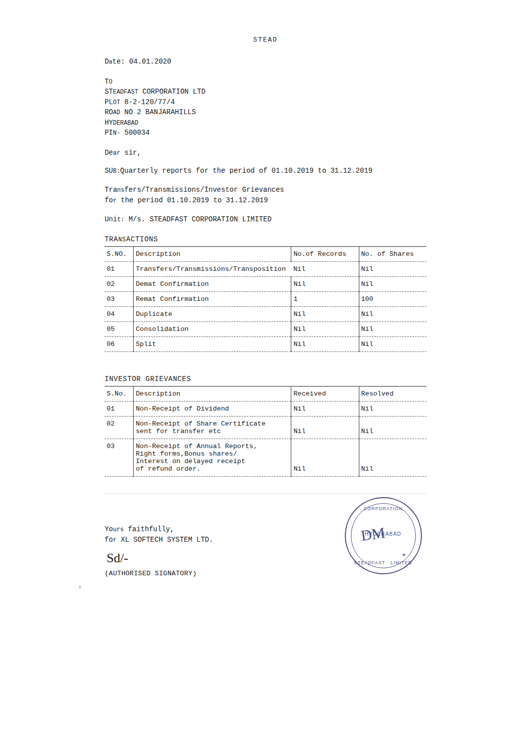STEAD
Date: 04.01.2020
TO
STEADFAST CORPORATION LTD
PLOT 8-2-120/77/4
ROAD NO 2 BANJARAHILLS
HYDERABAD
PIN- 500034
Dear sir,
SUB: Quarterly reports for the period of 01.10.2019 to 31.12.2019
Transfers/Transmissions/Investor Grievances
for the period 01.10.2019 to 31.12.2019
Unit: M/s. STEADFAST CORPORATION LIMITED
TRANSACTIONS
| S.NO. | Description | No.of Records | No. of Shares |
| --- | --- | --- | --- |
| 01 | Transfers/Transmissions/Transposition | Nil | Nil |
| 02 | Demat Confirmation | Nil | Nil |
| 03 | Remat Confirmation | 1 | 100 |
| 04 | Duplicate | Nil | Nil |
| 05 | Consolidation | Nil | Nil |
| 06 | Split | Nil | Nil |
INVESTOR GRIEVANCES
| S.No. | Description | Received | Resolved |
| --- | --- | --- | --- |
| 01 | Non-Receipt of Dividend | Nil | Nil |
| 02 | Non-Receipt of Share Certificate sent for transfer etc | Nil | Nil |
| 03 | Non-Receipt of Annual Reports, Right forms,Bonus shares/ Interest on delayed receipt of refund order. | Nil | Nil |
Yours faithfully,
for XL SOFTECH SYSTEM LTD.
Sd/-
(AUTHORISED SIGNATORY)
CORPORATION
HYDERABAD
STEADFAST LIMITED
DM
★
♀